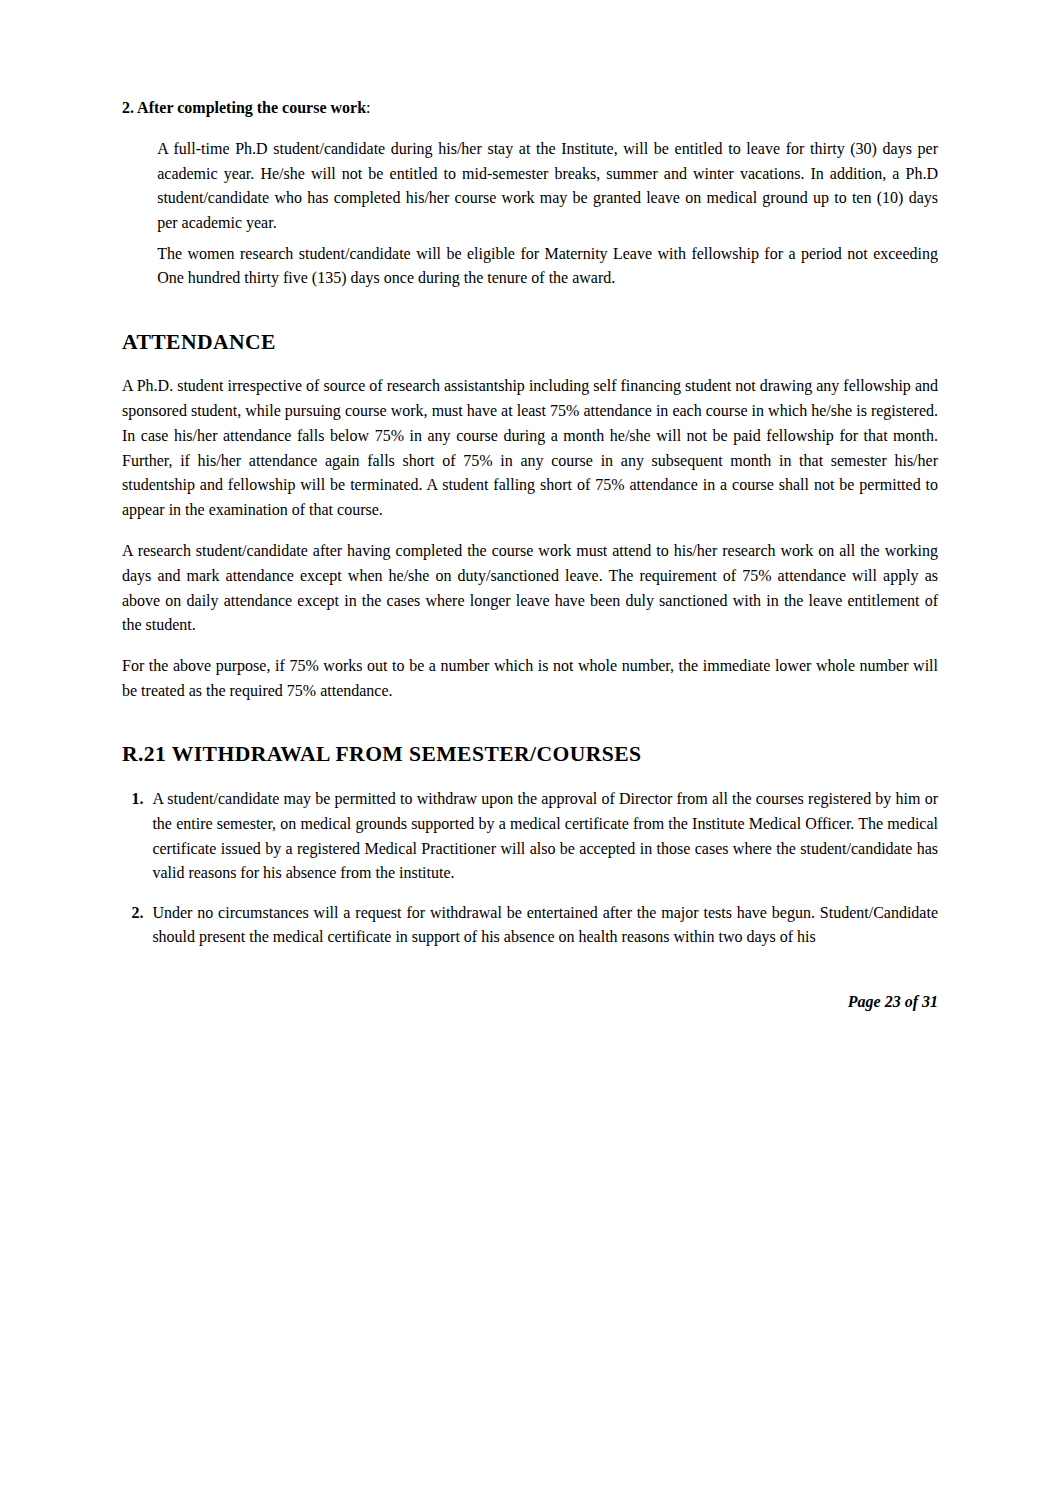2. After completing the course work:
A full-time Ph.D student/candidate during his/her stay at the Institute, will be entitled to leave for thirty (30) days per academic year. He/she will not be entitled to mid-semester breaks, summer and winter vacations. In addition, a Ph.D student/candidate who has completed his/her course work may be granted leave on medical ground up to ten (10) days per academic year.
The women research student/candidate will be eligible for Maternity Leave with fellowship for a period not exceeding One hundred thirty five (135) days once during the tenure of the award.
ATTENDANCE
A Ph.D. student irrespective of source of research assistantship including self financing student not drawing any fellowship and sponsored student, while pursuing course work, must have at least 75% attendance in each course in which he/she is registered. In case his/her attendance falls below 75% in any course during a month he/she will not be paid fellowship for that month. Further, if his/her attendance again falls short of 75% in any course in any subsequent month in that semester his/her studentship and fellowship will be terminated. A student falling short of 75% attendance in a course shall not be permitted to appear in the examination of that course.
A research student/candidate after having completed the course work must attend to his/her research work on all the working days and mark attendance except when he/she on duty/sanctioned leave. The requirement of 75% attendance will apply as above on daily attendance except in the cases where longer leave have been duly sanctioned with in the leave entitlement of the student.
For the above purpose, if 75% works out to be a number which is not whole number, the immediate lower whole number will be treated as the required 75% attendance.
R.21 WITHDRAWAL FROM SEMESTER/COURSES
A student/candidate may be permitted to withdraw upon the approval of Director from all the courses registered by him or the entire semester, on medical grounds supported by a medical certificate from the Institute Medical Officer. The medical certificate issued by a registered Medical Practitioner will also be accepted in those cases where the student/candidate has valid reasons for his absence from the institute.
Under no circumstances will a request for withdrawal be entertained after the major tests have begun. Student/Candidate should present the medical certificate in support of his absence on health reasons within two days of his
Page 23 of 31